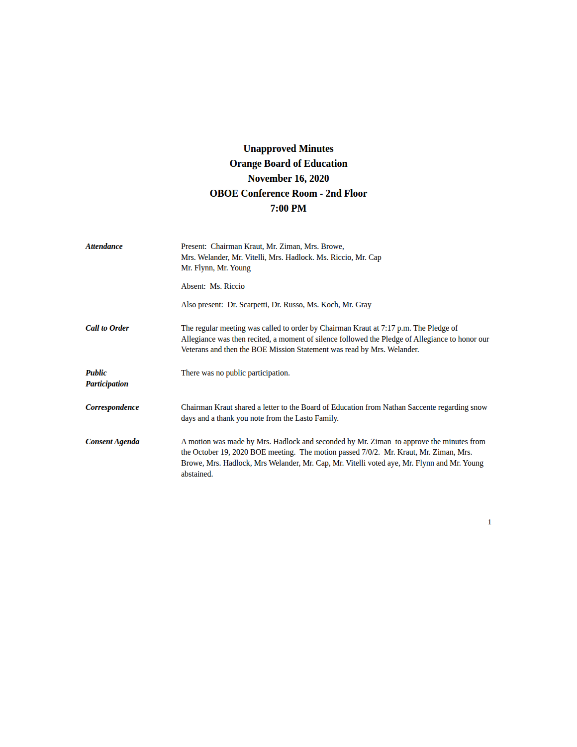Unapproved Minutes Orange Board of Education November 16, 2020 OBOE Conference Room - 2nd Floor 7:00 PM
Attendance
Present: Chairman Kraut, Mr. Ziman, Mrs. Browe,
Mrs. Welander, Mr. Vitelli, Mrs. Hadlock. Ms. Riccio, Mr. Cap
Mr. Flynn, Mr. Young
Absent: Ms. Riccio
Also present: Dr. Scarpetti, Dr. Russo, Ms. Koch, Mr. Gray
Call to Order
The regular meeting was called to order by Chairman Kraut at 7:17 p.m. The Pledge of Allegiance was then recited, a moment of silence followed the Pledge of Allegiance to honor our Veterans and then the BOE Mission Statement was read by Mrs. Welander.
Public Participation
There was no public participation.
Correspondence
Chairman Kraut shared a letter to the Board of Education from Nathan Saccente regarding snow days and a thank you note from the Lasto Family.
Consent Agenda
A motion was made by Mrs. Hadlock and seconded by Mr. Ziman to approve the minutes from the October 19, 2020 BOE meeting. The motion passed 7/0/2. Mr. Kraut, Mr. Ziman, Mrs. Browe, Mrs. Hadlock, Mrs Welander, Mr. Cap, Mr. Vitelli voted aye, Mr. Flynn and Mr. Young abstained.
1